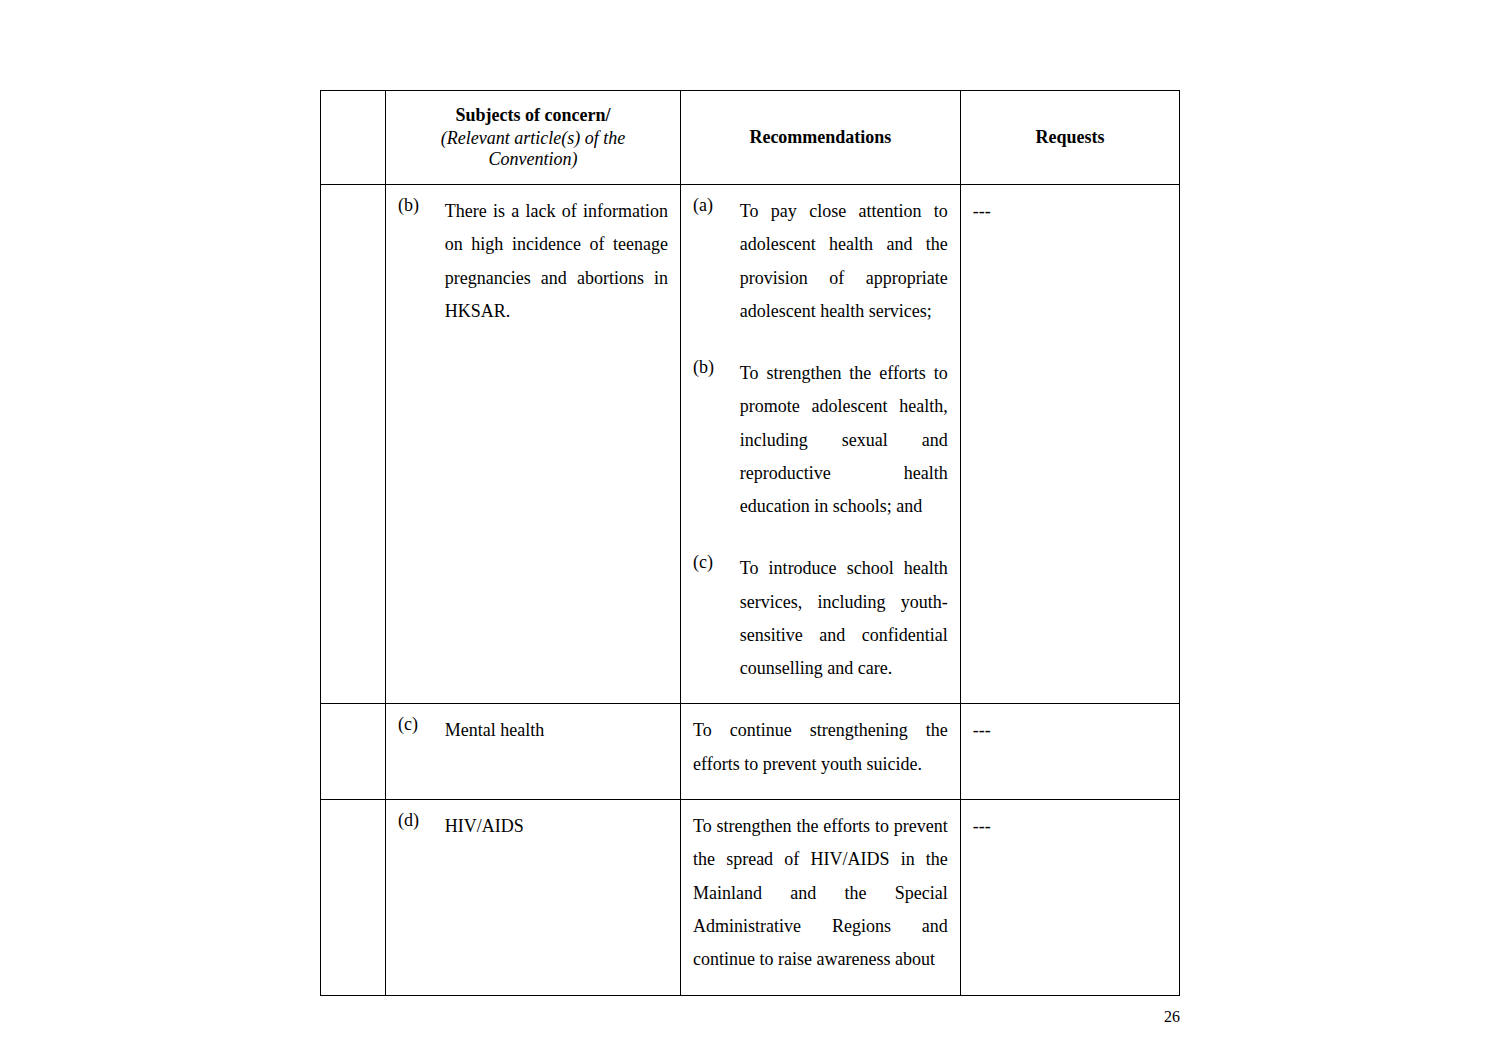| | Subjects of concern/ (Relevant article(s) of the Convention) | Recommendations | Requests |
| --- | --- | --- | --- |
| | (b) There is a lack of information on high incidence of teenage pregnancies and abortions in HKSAR. | (a) To pay close attention to adolescent health and the provision of appropriate adolescent health services; (b) To strengthen the efforts to promote adolescent health, including sexual and reproductive health education in schools; and (c) To introduce school health services, including youth-sensitive and confidential counselling and care. | --- |
| | (c) Mental health | To continue strengthening the efforts to prevent youth suicide. | --- |
| | (d) HIV/AIDS | To strengthen the efforts to prevent the spread of HIV/AIDS in the Mainland and the Special Administrative Regions and continue to raise awareness about | --- |
26